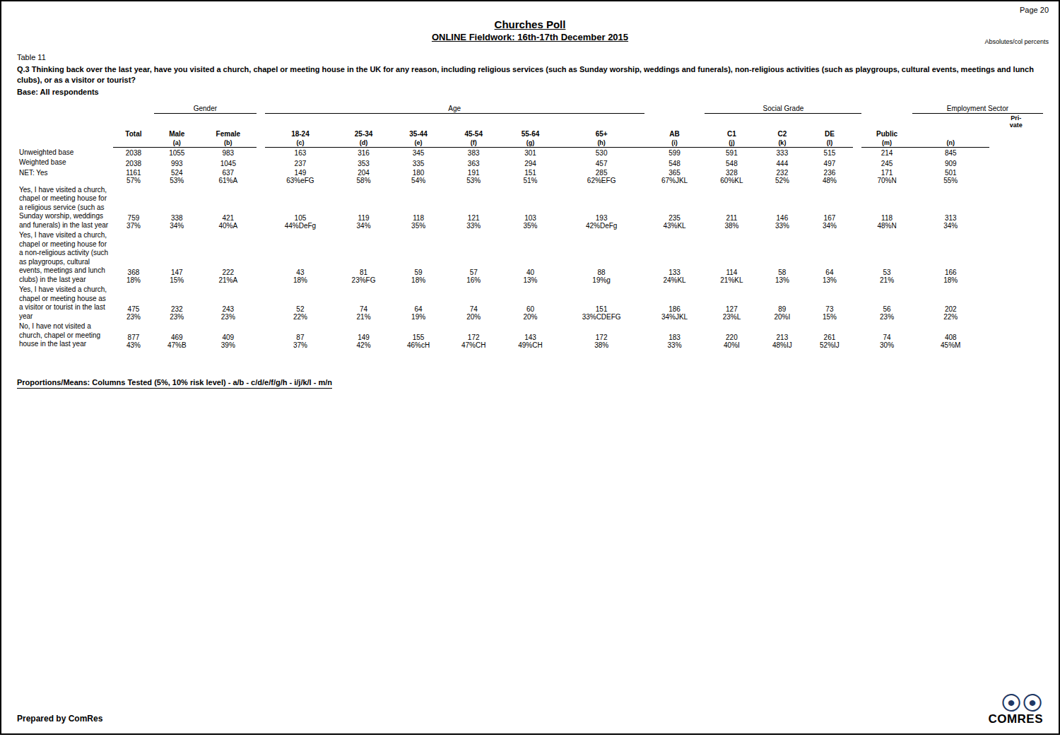Page 20
Churches Poll
ONLINE Fieldwork: 16th-17th December 2015
Absolutes/col percents
Table 11
Q.3 Thinking back over the last year, have you visited a church, chapel or meeting house in the UK for any reason, including religious services (such as Sunday worship, weddings and funerals), non-religious activities (such as playgroups, cultural events, meetings and lunch clubs), or as a visitor or tourist?
Base: All respondents
| | | Gender | | Age | | Social Grade | | Employment Sector |
| --- | --- | --- | --- | --- | --- | --- | --- | --- |
| | | | | | | | | | | | | | | | | | Pri- vate |
| | Total | Male | Female | | 18-24 | 25-34 | 35-44 | 45-54 | 55-64 | 65+ | AB | C1 | C2 | DE | | Public | |
| | | (a) | (b) | | (c) | (d) | (e) | (f) | (g) | (h) | (i) | (j) | (k) | (l) | | (m) | (n) |
| Unweighted base | 2038 | 1055 | 983 | | 163 | 316 | 345 | 383 | 301 | 530 | 599 | 591 | 333 | 515 | | 214 | 845 |
| Weighted base | 2038 | 993 | 1045 | | 237 | 353 | 335 | 363 | 294 | 457 | 548 | 548 | 444 | 497 | | 245 | 909 |
| NET: Yes | 1161 57% | 524 53% | 637 61%A | | 149 63%eFG | 204 58% | 180 54% | 191 53% | 151 51% | 285 62%EFG | 365 67%JKL | 328 60%KL | 232 52% | 236 48% | | 171 70%N | 501 55% |
| Yes, I have visited a church, chapel or meeting house for a religious service (such as Sunday worship, weddings and funerals) in the last year | 759 37% | 338 34% | 421 40%A | | 105 44%DeFg | 119 34% | 118 35% | 121 33% | 103 35% | 193 42%DeFg | 235 43%KL | 211 38% | 146 33% | 167 34% | | 118 48%N | 313 34% |
| Yes, I have visited a church, chapel or meeting house for a non-religious activity (such as playgroups, cultural events, meetings and lunch clubs) in the last year | 368 18% | 147 15% | 222 21%A | | 43 18% | 81 23%FG | 59 18% | 57 16% | 40 13% | 88 19%g | 133 24%KL | 114 21%KL | 58 13% | 64 13% | | 53 21% | 166 18% |
| Yes, I have visited a church, chapel or meeting house as a visitor or tourist in the last year | 475 23% | 232 23% | 243 23% | | 52 22% | 74 21% | 64 19% | 74 20% | 60 20% | 151 33%CDEFG | 186 34%JKL | 127 23%L | 89 20%I | 73 15% | | 56 23% | 202 22% |
| No, I have not visited a church, chapel or meeting house in the last year | 877 43% | 469 47%B | 409 39% | | 87 37% | 149 42% | 155 46%cH | 172 47%CH | 143 49%CH | 172 38% | 183 33% | 220 40%I | 213 48%IJ | 261 52%IJ | | 74 30% | 408 45%M |
Proportions/Means: Columns Tested (5%, 10% risk level) - a/b - c/d/e/f/g/h - i/j/k/l - m/n
Prepared by ComRes
⦿⦿
COMRES